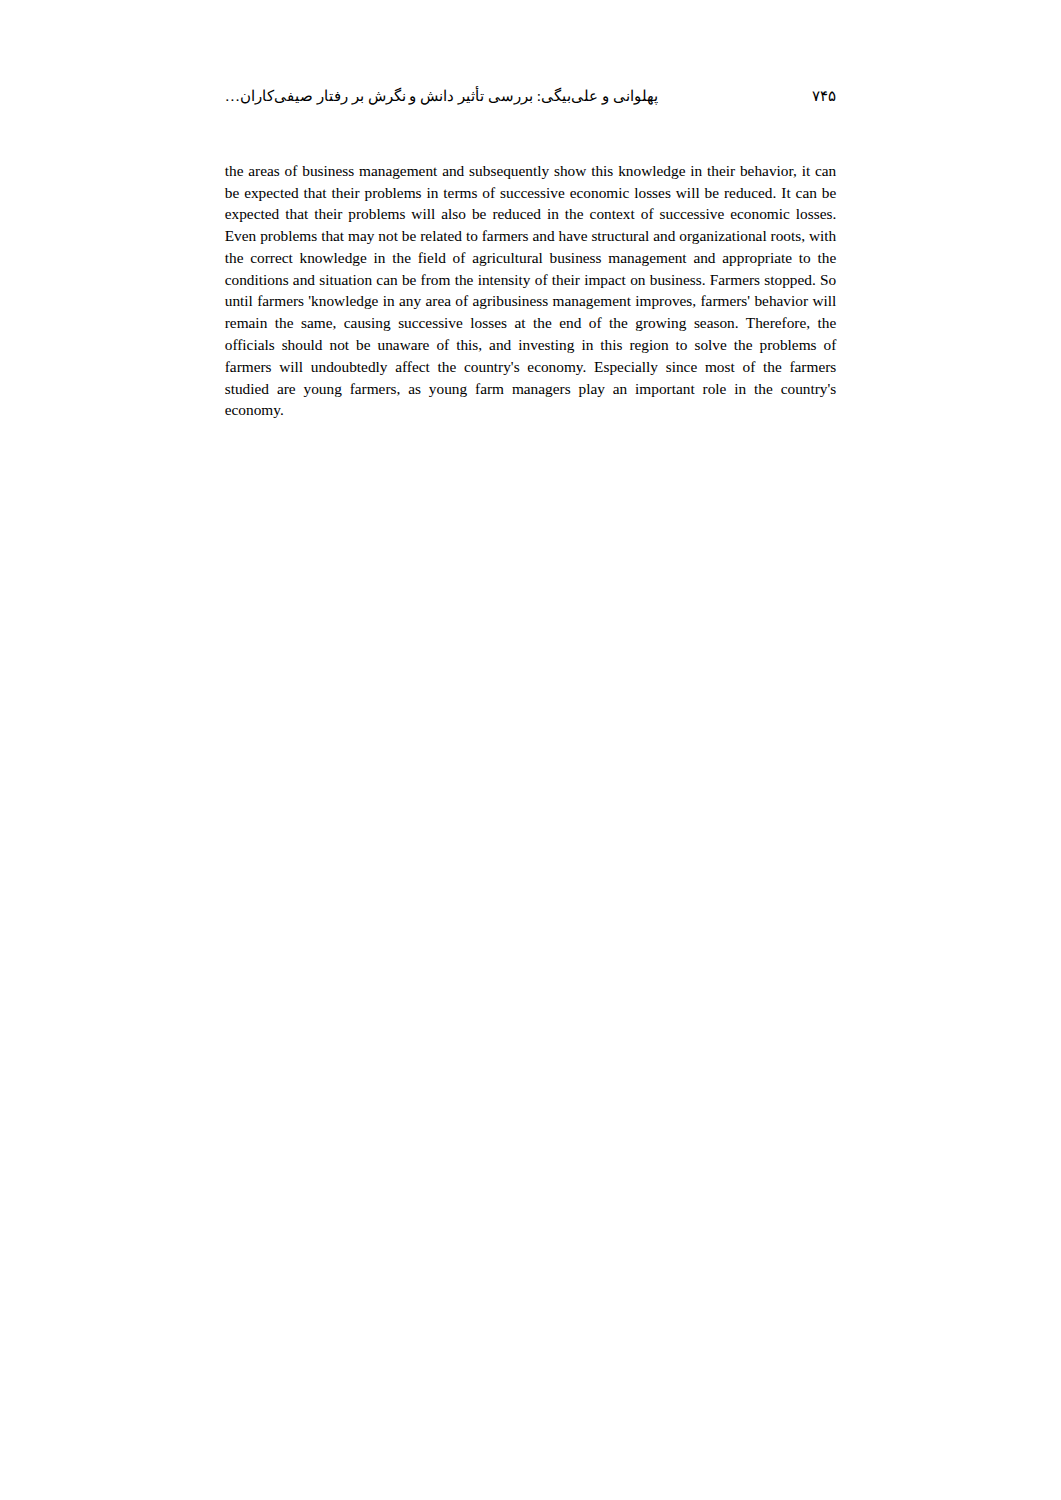۷۴۵ پهلوانی و علی‌بیگی: بررسی تأثیر دانش و نگرش بر رفتار صیفی‌کاران…
the areas of business management and subsequently show this knowledge in their behavior, it can be expected that their problems in terms of successive economic losses will be reduced. It can be expected that their problems will also be reduced in the context of successive economic losses. Even problems that may not be related to farmers and have structural and organizational roots, with the correct knowledge in the field of agricultural business management and appropriate to the conditions and situation can be from the intensity of their impact on business. Farmers stopped. So until farmers 'knowledge in any area of agribusiness management improves, farmers' behavior will remain the same, causing successive losses at the end of the growing season. Therefore, the officials should not be unaware of this, and investing in this region to solve the problems of farmers will undoubtedly affect the country's economy. Especially since most of the farmers studied are young farmers, as young farm managers play an important role in the country's economy.